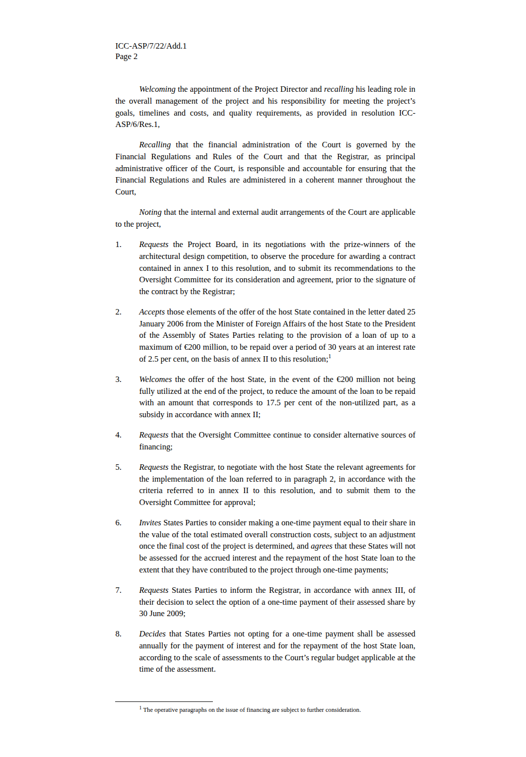ICC-ASP/7/22/Add.1
Page 2
Welcoming the appointment of the Project Director and recalling his leading role in the overall management of the project and his responsibility for meeting the project’s goals, timelines and costs, and quality requirements, as provided in resolution ICC-ASP/6/Res.1,
Recalling that the financial administration of the Court is governed by the Financial Regulations and Rules of the Court and that the Registrar, as principal administrative officer of the Court, is responsible and accountable for ensuring that the Financial Regulations and Rules are administered in a coherent manner throughout the Court,
Noting that the internal and external audit arrangements of the Court are applicable to the project,
1.
Requests the Project Board, in its negotiations with the prize-winners of the architectural design competition, to observe the procedure for awarding a contract contained in annex I to this resolution, and to submit its recommendations to the Oversight Committee for its consideration and agreement, prior to the signature of the contract by the Registrar;
2.
Accepts those elements of the offer of the host State contained in the letter dated 25 January 2006 from the Minister of Foreign Affairs of the host State to the President of the Assembly of States Parties relating to the provision of a loan of up to a maximum of €200 million, to be repaid over a period of 30 years at an interest rate of 2.5 per cent, on the basis of annex II to this resolution;1
3.
Welcomes the offer of the host State, in the event of the €200 million not being fully utilized at the end of the project, to reduce the amount of the loan to be repaid with an amount that corresponds to 17.5 per cent of the non-utilized part, as a subsidy in accordance with annex II;
4.
Requests that the Oversight Committee continue to consider alternative sources of financing;
5.
Requests the Registrar, to negotiate with the host State the relevant agreements for the implementation of the loan referred to in paragraph 2, in accordance with the criteria referred to in annex II to this resolution, and to submit them to the Oversight Committee for approval;
6.
Invites States Parties to consider making a one-time payment equal to their share in the value of the total estimated overall construction costs, subject to an adjustment once the final cost of the project is determined, and agrees that these States will not be assessed for the accrued interest and the repayment of the host State loan to the extent that they have contributed to the project through one-time payments;
7.
Requests States Parties to inform the Registrar, in accordance with annex III, of their decision to select the option of a one-time payment of their assessed share by 30 June 2009;
8.
Decides that States Parties not opting for a one-time payment shall be assessed annually for the payment of interest and for the repayment of the host State loan, according to the scale of assessments to the Court’s regular budget applicable at the time of the assessment.
1 The operative paragraphs on the issue of financing are subject to further consideration.